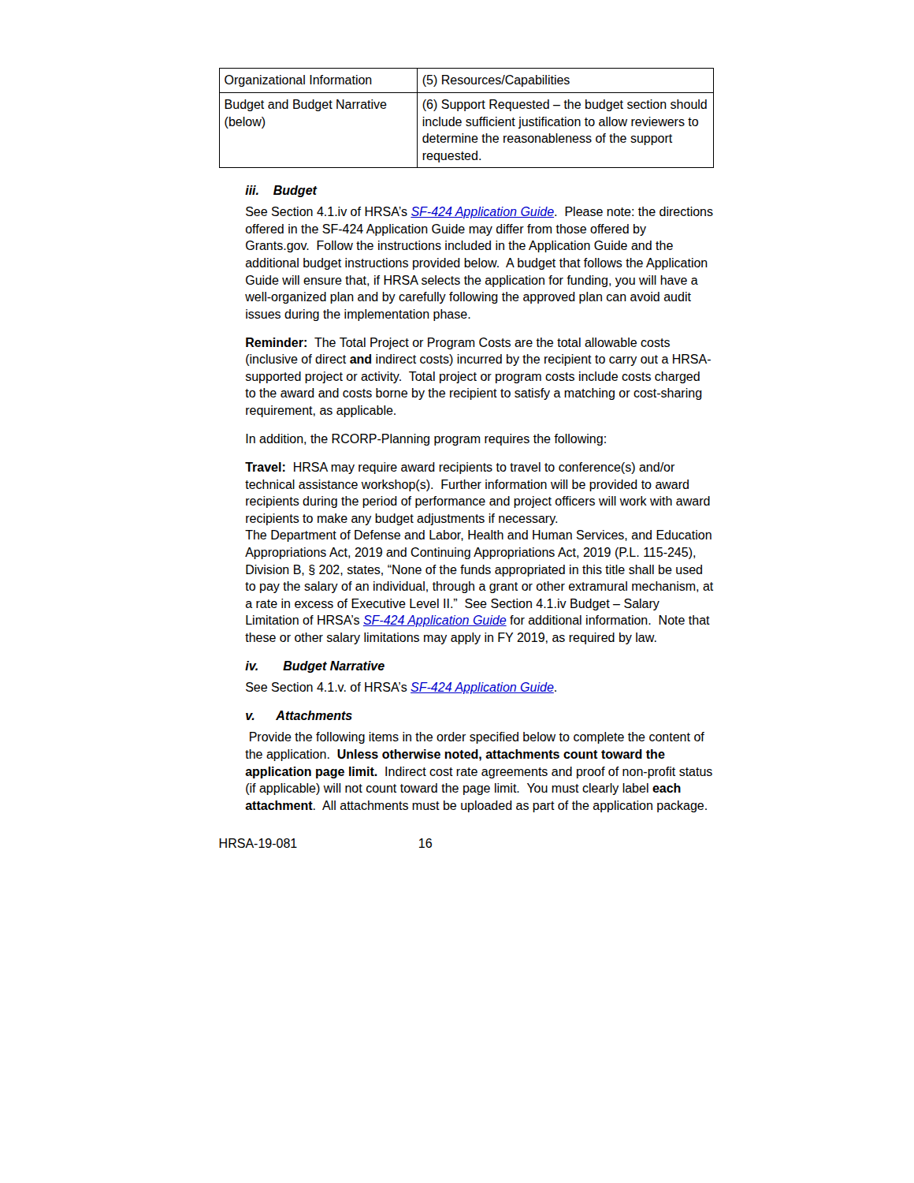| Organizational Information | (5) Resources/Capabilities |
| Budget and Budget Narrative (below) | (6) Support Requested – the budget section should include sufficient justification to allow reviewers to determine the reasonableness of the support requested. |
iii. Budget
See Section 4.1.iv of HRSA’s SF-424 Application Guide. Please note: the directions offered in the SF-424 Application Guide may differ from those offered by Grants.gov. Follow the instructions included in the Application Guide and the additional budget instructions provided below. A budget that follows the Application Guide will ensure that, if HRSA selects the application for funding, you will have a well-organized plan and by carefully following the approved plan can avoid audit issues during the implementation phase.
Reminder: The Total Project or Program Costs are the total allowable costs (inclusive of direct and indirect costs) incurred by the recipient to carry out a HRSA-supported project or activity. Total project or program costs include costs charged to the award and costs borne by the recipient to satisfy a matching or cost-sharing requirement, as applicable.
In addition, the RCORP-Planning program requires the following:
Travel: HRSA may require award recipients to travel to conference(s) and/or technical assistance workshop(s). Further information will be provided to award recipients during the period of performance and project officers will work with award recipients to make any budget adjustments if necessary.
The Department of Defense and Labor, Health and Human Services, and Education Appropriations Act, 2019 and Continuing Appropriations Act, 2019 (P.L. 115-245), Division B, § 202, states, “None of the funds appropriated in this title shall be used to pay the salary of an individual, through a grant or other extramural mechanism, at a rate in excess of Executive Level II.” See Section 4.1.iv Budget – Salary Limitation of HRSA’s SF-424 Application Guide for additional information. Note that these or other salary limitations may apply in FY 2019, as required by law.
iv. Budget Narrative
See Section 4.1.v. of HRSA’s SF-424 Application Guide.
v. Attachments
Provide the following items in the order specified below to complete the content of the application. Unless otherwise noted, attachments count toward the application page limit. Indirect cost rate agreements and proof of non-profit status (if applicable) will not count toward the page limit. You must clearly label each attachment. All attachments must be uploaded as part of the application package.
HRSA-19-08116